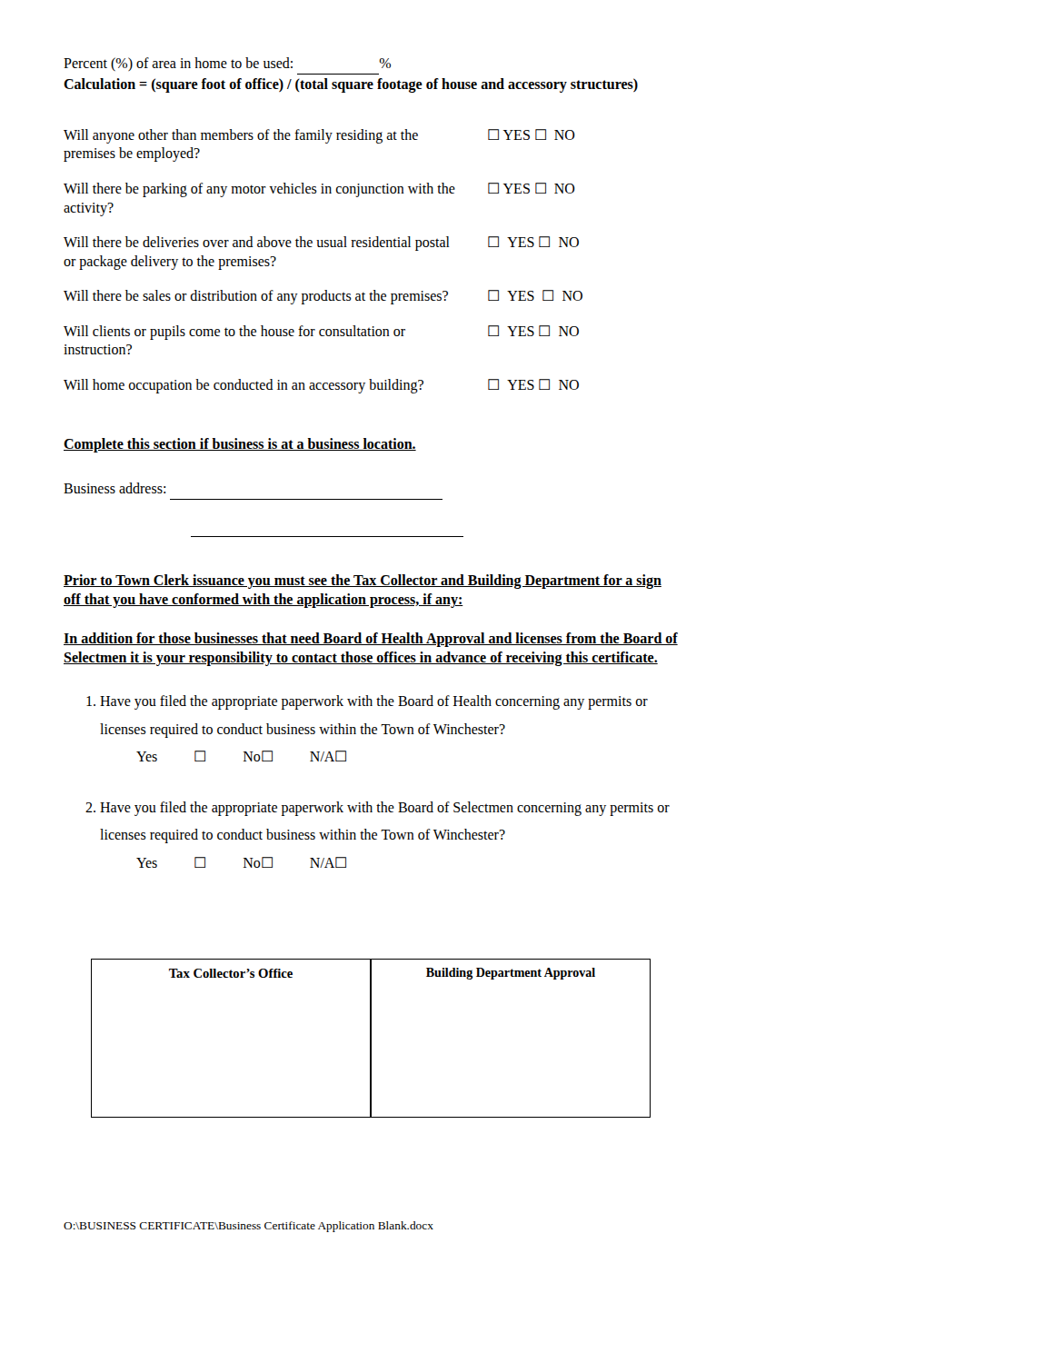Percent (%) of area in home to be used: %
Calculation = (square foot of office) / (total square footage of house and accessory structures)
| Will anyone other than members of the family residing at the premises be employed? | ☐ YES ☐ NO |
| Will there be parking of any motor vehicles in conjunction with the activity? | ☐ YES ☐ NO |
| Will there be deliveries over and above the usual residential postal or package delivery to the premises? | ☐ YES ☐ NO |
| Will there be sales or distribution of any products at the premises? | ☐ YES ☐ NO |
| Will clients or pupils come to the house for consultation or instruction? | ☐ YES ☐ NO |
| Will home occupation be conducted in an accessory building? | ☐ YES ☐ NO |
Complete this section if business is at a business location.
Business address:
Prior to Town Clerk issuance you must see the Tax Collector and Building Department for a sign off that you have conformed with the application process, if any:
In addition for those businesses that need Board of Health Approval and licenses from the Board of Selectmen it is your responsibility to contact those offices in advance of receiving this certificate.
Have you filed the appropriate paperwork with the Board of Health concerning any permits or licenses required to conduct business within the Town of Winchester? Yes ☐ No☐ N/A☐
Have you filed the appropriate paperwork with the Board of Selectmen concerning any permits or licenses required to conduct business within the Town of Winchester? Yes ☐ No☐ N/A☐
Tax Collector’s Office
Building Department Approval
O:\BUSINESS CERTIFICATE\Business Certificate Application Blank.docx